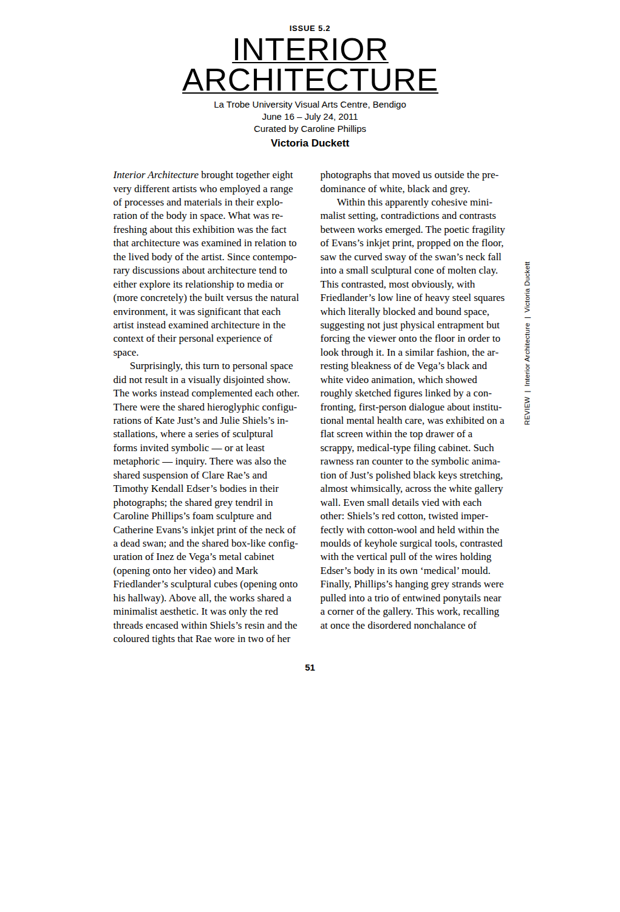ISSUE 5.2
INTERIOR ARCHITECTURE
La Trobe University Visual Arts Centre, Bendigo
June 16 – July 24, 2011
Curated by Caroline Phillips
Victoria Duckett
Interior Architecture brought together eight very different artists who employed a range of processes and materials in their exploration of the body in space. What was refreshing about this exhibition was the fact that architecture was examined in relation to the lived body of the artist. Since contemporary discussions about architecture tend to either explore its relationship to media or (more concretely) the built versus the natural environment, it was significant that each artist instead examined architecture in the context of their personal experience of space.
Surprisingly, this turn to personal space did not result in a visually disjointed show. The works instead complemented each other. There were the shared hieroglyphic configurations of Kate Just’s and Julie Shiels’s installations, where a series of sculptural forms invited symbolic — or at least metaphoric — inquiry. There was also the shared suspension of Clare Rae’s and Timothy Kendall Edser’s bodies in their photographs; the shared grey tendril in Caroline Phillips’s foam sculpture and Catherine Evans’s inkjet print of the neck of a dead swan; and the shared box-like configuration of Inez de Vega’s metal cabinet (opening onto her video) and Mark Friedlander’s sculptural cubes (opening onto his hallway). Above all, the works shared a minimalist aesthetic. It was only the red threads encased within Shiels’s resin and the coloured tights that Rae wore in two of her photographs that moved us outside the predominance of white, black and grey.
Within this apparently cohesive minimalist setting, contradictions and contrasts between works emerged. The poetic fragility of Evans’s inkjet print, propped on the floor, saw the curved sway of the swan’s neck fall into a small sculptural cone of molten clay. This contrasted, most obviously, with Friedlander’s low line of heavy steel squares which literally blocked and bound space, suggesting not just physical entrapment but forcing the viewer onto the floor in order to look through it. In a similar fashion, the arresting bleakness of de Vega’s black and white video animation, which showed roughly sketched figures linked by a confronting, first-person dialogue about institutional mental health care, was exhibited on a flat screen within the top drawer of a scrappy, medical-type filing cabinet. Such rawness ran counter to the symbolic animation of Just’s polished black keys stretching, almost whimsically, across the white gallery wall. Even small details vied with each other: Shiels’s red cotton, twisted imperfectly with cotton-wool and held within the moulds of keyhole surgical tools, contrasted with the vertical pull of the wires holding Edser’s body in its own ‘medical’ mould. Finally, Phillips’s hanging grey strands were pulled into a trio of entwined ponytails near a corner of the gallery. This work, recalling at once the disordered nonchalance of
REVIEW | Interior Architecture | Victoria Duckett
51